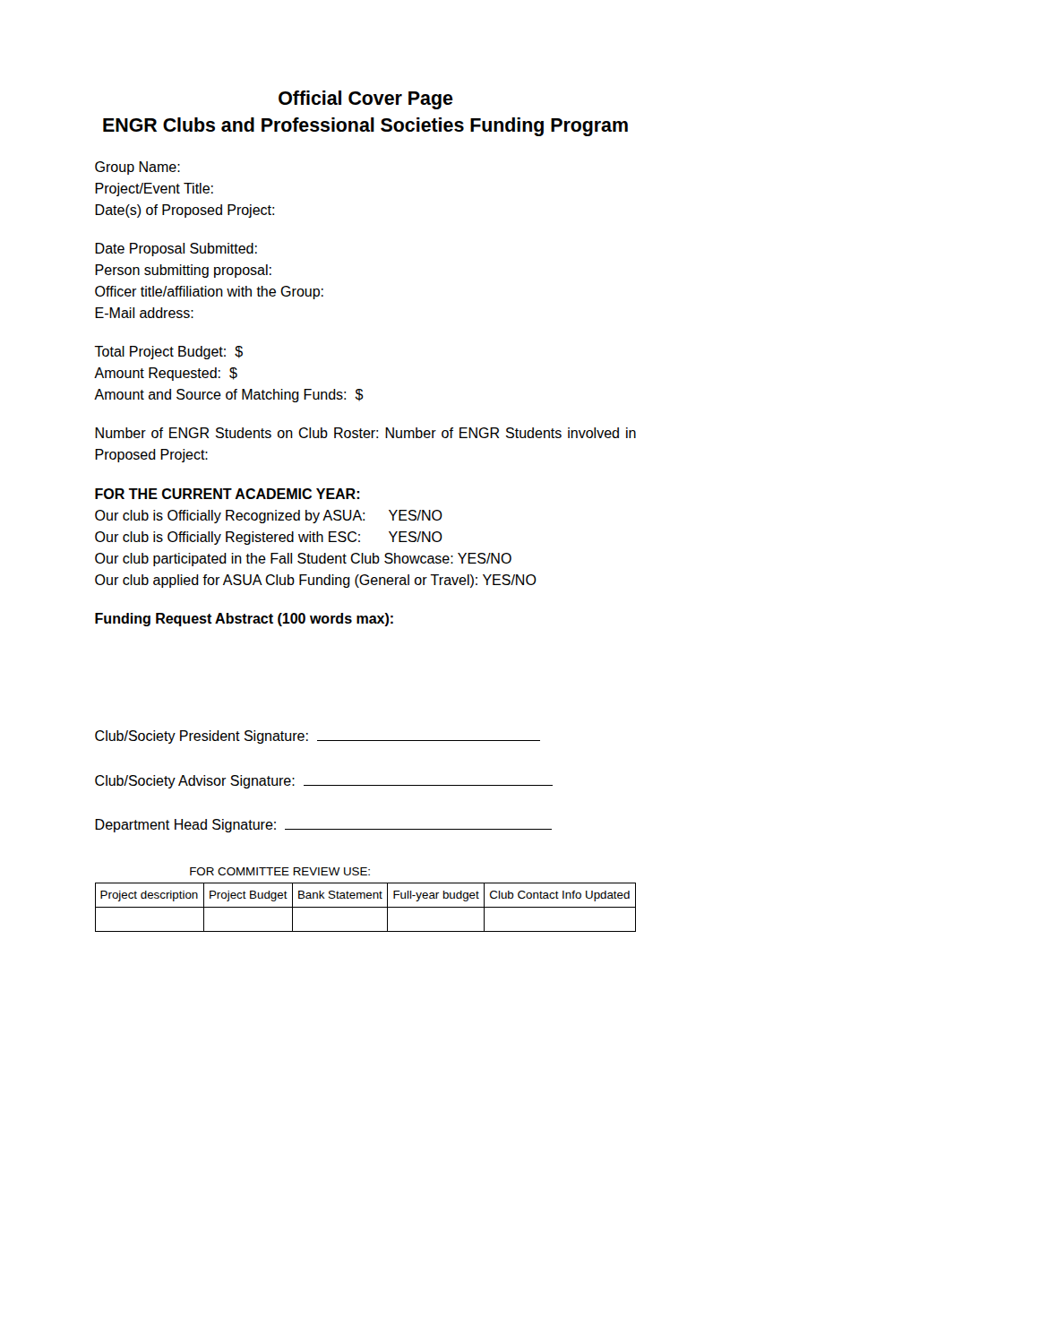Official Cover Page ENGR Clubs and Professional Societies Funding Program
Group Name:
Project/Event Title:
Date(s) of Proposed Project:
Date Proposal Submitted:
Person submitting proposal:
Officer title/affiliation with the Group:
E-Mail address:
Total Project Budget: $
Amount Requested: $
Amount and Source of Matching Funds: $
Number of ENGR Students on Club Roster: Number of ENGR Students involved in Proposed Project:
FOR THE CURRENT ACADEMIC YEAR:
Our club is Officially Recognized by ASUA: YES/NO
Our club is Officially Registered with ESC: YES/NO
Our club participated in the Fall Student Club Showcase: YES/NO
Our club applied for ASUA Club Funding (General or Travel): YES/NO
Funding Request Abstract (100 words max):
Club/Society President Signature:
Club/Society Advisor Signature:
Department Head Signature:
FOR COMMITTEE REVIEW USE:
| Project description | Project Budget | Bank Statement | Full-year budget | Club Contact Info Updated |